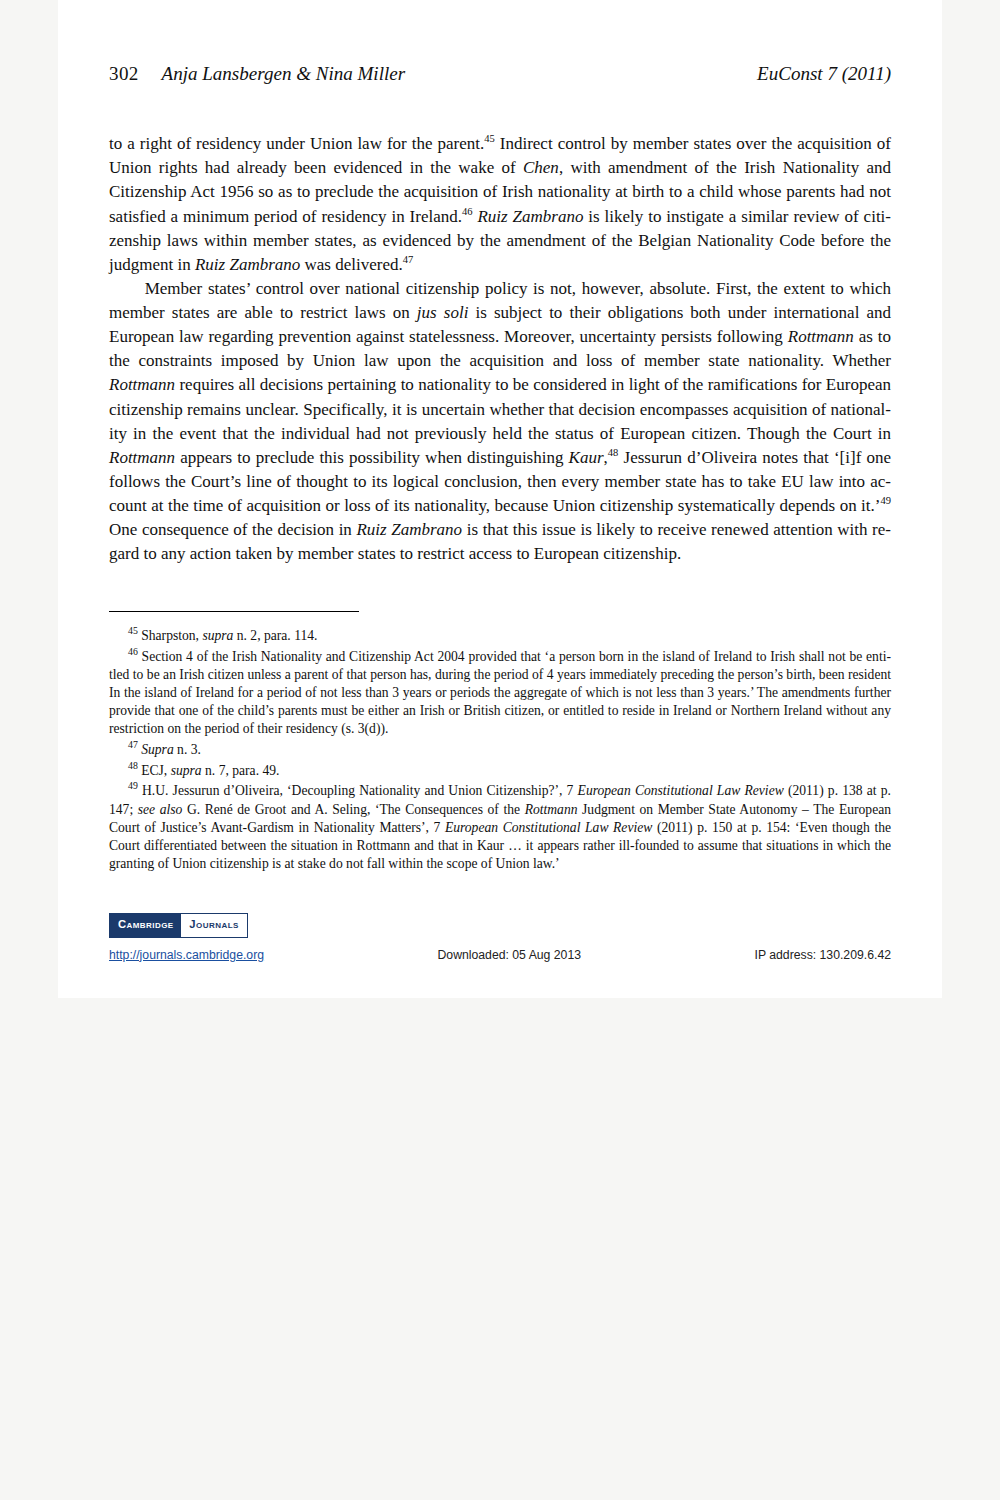302 Anja Lansbergen & Nina Miller EuConst 7 (2011)
to a right of residency under Union law for the parent.45 Indirect control by member states over the acquisition of Union rights had already been evidenced in the wake of Chen, with amendment of the Irish Nationality and Citizenship Act 1956 so as to preclude the acquisition of Irish nationality at birth to a child whose parents had not satisfied a minimum period of residency in Ireland.46 Ruiz Zambrano is likely to instigate a similar review of citizenship laws within member states, as evidenced by the amendment of the Belgian Nationality Code before the judgment in Ruiz Zambrano was delivered.47
Member states’ control over national citizenship policy is not, however, absolute. First, the extent to which member states are able to restrict laws on jus soli is subject to their obligations both under international and European law regarding prevention against statelessness. Moreover, uncertainty persists following Rottmann as to the constraints imposed by Union law upon the acquisition and loss of member state nationality. Whether Rottmann requires all decisions pertaining to nationality to be considered in light of the ramifications for European citizenship remains unclear. Specifically, it is uncertain whether that decision encompasses acquisition of nationality in the event that the individual had not previously held the status of European citizen. Though the Court in Rottmann appears to preclude this possibility when distinguishing Kaur,48 Jessurun d’Oliveira notes that ‘[i]f one follows the Court’s line of thought to its logical conclusion, then every member state has to take EU law into account at the time of acquisition or loss of its nationality, because Union citizenship systematically depends on it.’49 One consequence of the decision in Ruiz Zambrano is that this issue is likely to receive renewed attention with regard to any action taken by member states to restrict access to European citizenship.
45 Sharpston, supra n. 2, para. 114.
46 Section 4 of the Irish Nationality and Citizenship Act 2004 provided that ‘a person born in the island of Ireland to Irish shall not be entitled to be an Irish citizen unless a parent of that person has, during the period of 4 years immediately preceding the person’s birth, been resident In the island of Ireland for a period of not less than 3 years or periods the aggregate of which is not less than 3 years.’ The amendments further provide that one of the child’s parents must be either an Irish or British citizen, or entitled to reside in Ireland or Northern Ireland without any restriction on the period of their residency (s. 3(d)).
47 Supra n. 3.
48 ECJ, supra n. 7, para. 49.
49 H.U. Jessurun d’Oliveira, ‘Decoupling Nationality and Union Citizenship?’, 7 European Constitutional Law Review (2011) p. 138 at p. 147; see also G. René de Groot and A. Seling, ‘The Consequences of the Rottmann Judgment on Member State Autonomy – The European Court of Justice’s Avant-Gardism in Nationality Matters’, 7 European Constitutional Law Review (2011) p. 150 at p. 154: ‘Even though the Court differentiated between the situation in Rottmann and that in Kaur … it appears rather ill-founded to assume that situations in which the granting of Union citizenship is at stake do not fall within the scope of Union law.’
Cambridge Journals
http://journals.cambridge.org Downloaded: 05 Aug 2013 IP address: 130.209.6.42